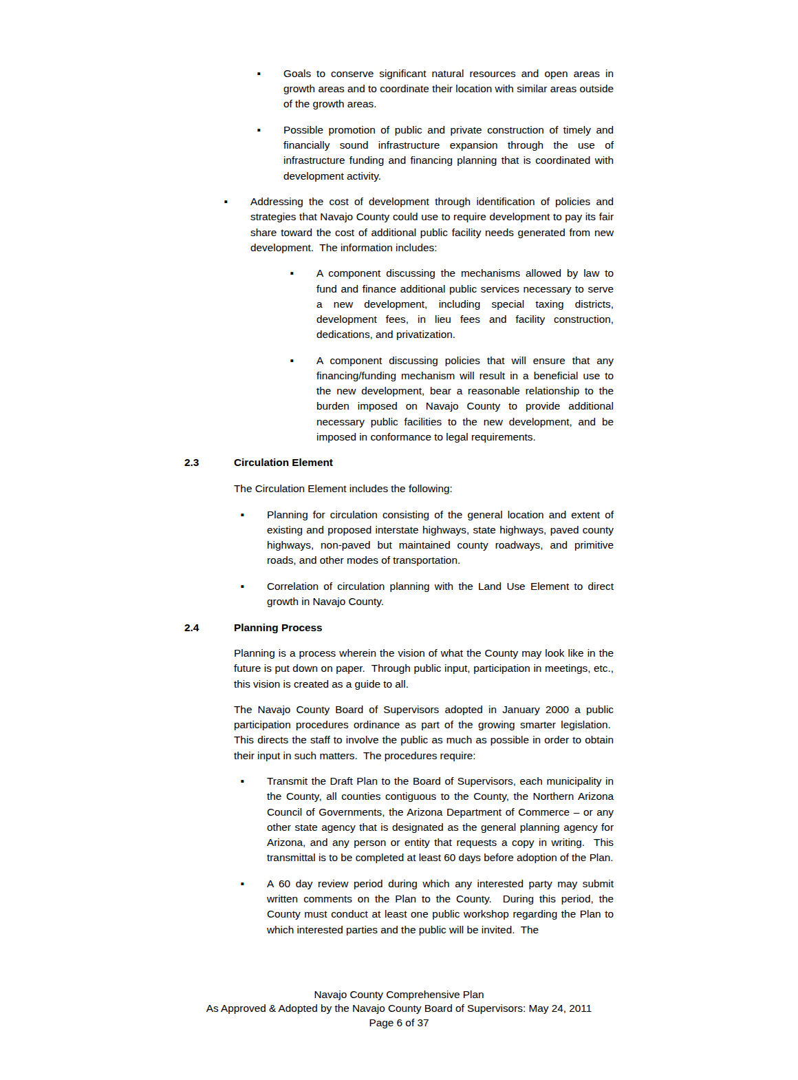Goals to conserve significant natural resources and open areas in growth areas and to coordinate their location with similar areas outside of the growth areas.
Possible promotion of public and private construction of timely and financially sound infrastructure expansion through the use of infrastructure funding and financing planning that is coordinated with development activity.
Addressing the cost of development through identification of policies and strategies that Navajo County could use to require development to pay its fair share toward the cost of additional public facility needs generated from new development. The information includes:
A component discussing the mechanisms allowed by law to fund and finance additional public services necessary to serve a new development, including special taxing districts, development fees, in lieu fees and facility construction, dedications, and privatization.
A component discussing policies that will ensure that any financing/funding mechanism will result in a beneficial use to the new development, bear a reasonable relationship to the burden imposed on Navajo County to provide additional necessary public facilities to the new development, and be imposed in conformance to legal requirements.
2.3 Circulation Element
The Circulation Element includes the following:
Planning for circulation consisting of the general location and extent of existing and proposed interstate highways, state highways, paved county highways, non-paved but maintained county roadways, and primitive roads, and other modes of transportation.
Correlation of circulation planning with the Land Use Element to direct growth in Navajo County.
2.4 Planning Process
Planning is a process wherein the vision of what the County may look like in the future is put down on paper. Through public input, participation in meetings, etc., this vision is created as a guide to all.
The Navajo County Board of Supervisors adopted in January 2000 a public participation procedures ordinance as part of the growing smarter legislation. This directs the staff to involve the public as much as possible in order to obtain their input in such matters. The procedures require:
Transmit the Draft Plan to the Board of Supervisors, each municipality in the County, all counties contiguous to the County, the Northern Arizona Council of Governments, the Arizona Department of Commerce – or any other state agency that is designated as the general planning agency for Arizona, and any person or entity that requests a copy in writing. This transmittal is to be completed at least 60 days before adoption of the Plan.
A 60 day review period during which any interested party may submit written comments on the Plan to the County. During this period, the County must conduct at least one public workshop regarding the Plan to which interested parties and the public will be invited. The
Navajo County Comprehensive Plan
As Approved & Adopted by the Navajo County Board of Supervisors: May 24, 2011
Page 6 of 37